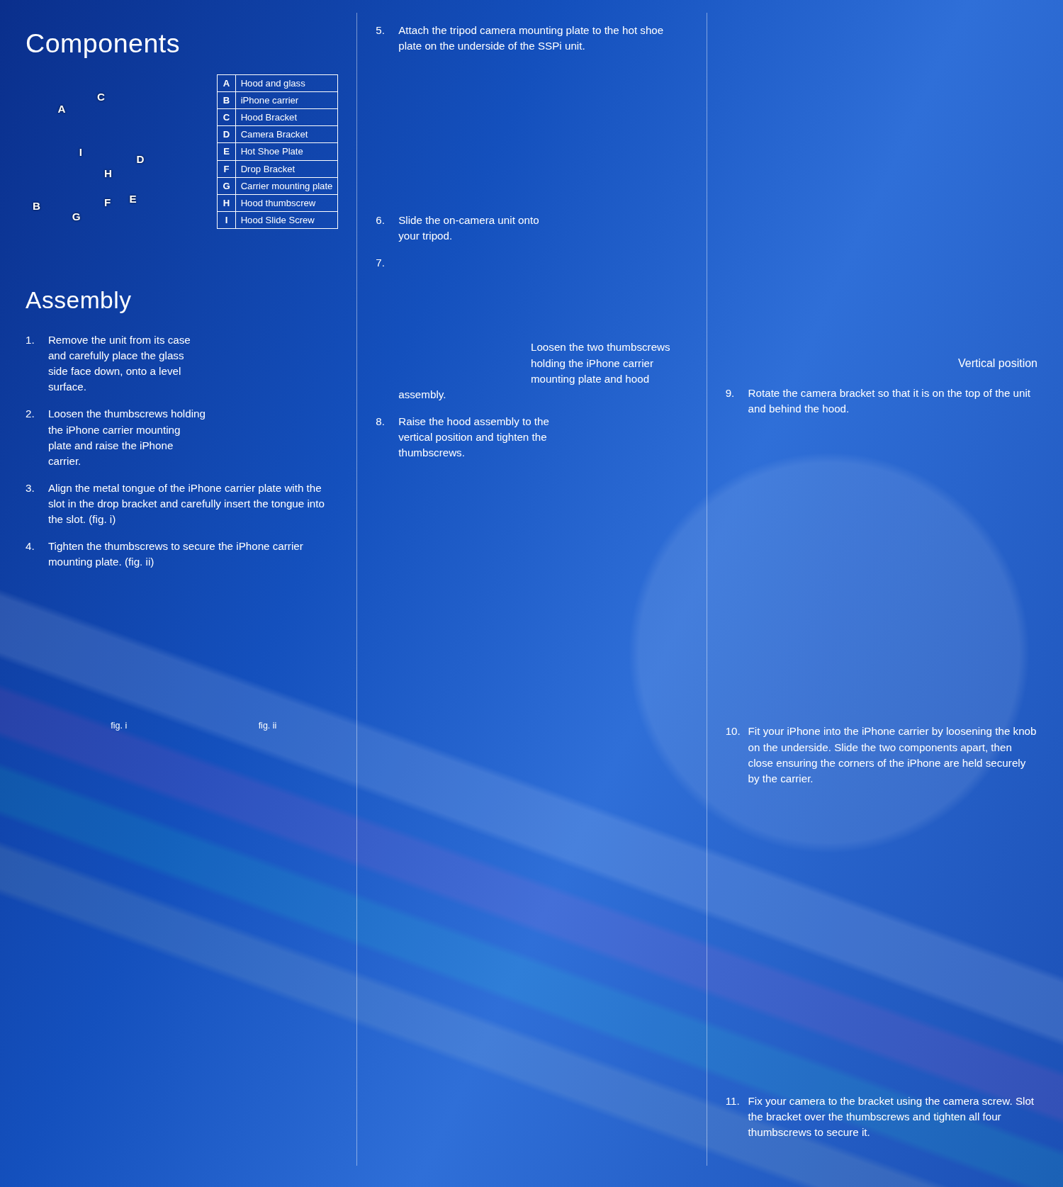Components
A C I D H B F E G
Component key
| A | Hood and glass |
| B | iPhone carrier |
| C | Hood Bracket |
| D | Camera Bracket |
| E | Hot Shoe Plate |
| F | Drop Bracket |
| G | Carrier mounting plate |
| H | Hood thumbscrew |
| I | Hood Slide Screw |
Assembly
Remove the unit from its case and carefully place the glass side face down, onto a level surface.
Loosen the thumbscrews holding the iPhone carrier mounting plate and raise the iPhone carrier.
Align the metal tongue of the iPhone carrier plate with the slot in the drop bracket and carefully insert the tongue into the slot. (fig. i)
Tighten the thumbscrews to secure the iPhone carrier mounting plate. (fig. ii)
fig. i
fig. ii
Attach the tripod camera mounting plate to the hot shoe plate on the underside of the SSPi unit.
Slide the on-camera unit onto your tripod.
Loosen the two thumbscrews holding the iPhone carrier mounting plate and hood assembly.
Raise the hood assembly to the vertical position and tighten the thumbscrews.
Vertical position
Rotate the camera bracket so that it is on the top of the unit and behind the hood.
Fit your iPhone into the iPhone carrier by loosening the knob on the underside. Slide the two components apart, then close ensuring the corners of the iPhone are held securely by the carrier.
Fix your camera to the bracket using the camera screw. Slot the bracket over the thumbscrews and tighten all four thumbscrews to secure it.